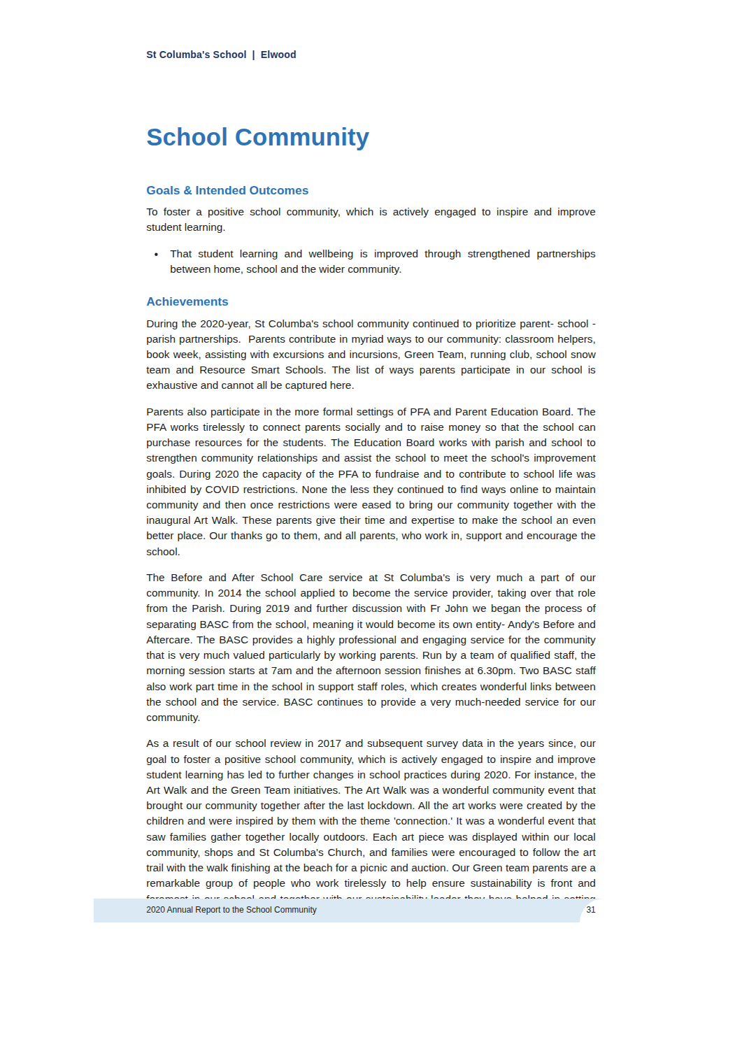St Columba's School | Elwood
School Community
Goals & Intended Outcomes
To foster a positive school community, which is actively engaged to inspire and improve student learning.
That student learning and wellbeing is improved through strengthened partnerships between home, school and the wider community.
Achievements
During the 2020-year, St Columba's school community continued to prioritize parent- school - parish partnerships. Parents contribute in myriad ways to our community: classroom helpers, book week, assisting with excursions and incursions, Green Team, running club, school snow team and Resource Smart Schools. The list of ways parents participate in our school is exhaustive and cannot all be captured here.
Parents also participate in the more formal settings of PFA and Parent Education Board. The PFA works tirelessly to connect parents socially and to raise money so that the school can purchase resources for the students. The Education Board works with parish and school to strengthen community relationships and assist the school to meet the school's improvement goals. During 2020 the capacity of the PFA to fundraise and to contribute to school life was inhibited by COVID restrictions. None the less they continued to find ways online to maintain community and then once restrictions were eased to bring our community together with the inaugural Art Walk. These parents give their time and expertise to make the school an even better place. Our thanks go to them, and all parents, who work in, support and encourage the school.
The Before and After School Care service at St Columba's is very much a part of our community. In 2014 the school applied to become the service provider, taking over that role from the Parish. During 2019 and further discussion with Fr John we began the process of separating BASC from the school, meaning it would become its own entity- Andy's Before and Aftercare. The BASC provides a highly professional and engaging service for the community that is very much valued particularly by working parents. Run by a team of qualified staff, the morning session starts at 7am and the afternoon session finishes at 6.30pm. Two BASC staff also work part time in the school in support staff roles, which creates wonderful links between the school and the service. BASC continues to provide a very much-needed service for our community.
As a result of our school review in 2017 and subsequent survey data in the years since, our goal to foster a positive school community, which is actively engaged to inspire and improve student learning has led to further changes in school practices during 2020. For instance, the Art Walk and the Green Team initiatives. The Art Walk was a wonderful community event that brought our community together after the last lockdown. All the art works were created by the children and were inspired by them with the theme 'connection.' It was a wonderful event that saw families gather together locally outdoors. Each art piece was displayed within our local community, shops and St Columba's Church, and families were encouraged to follow the art trail with the walk finishing at the beach for a picnic and auction. Our Green team parents are a remarkable group of people who work tirelessly to help ensure sustainability is front and foremost in our school and together with our sustainability leader they have helped in setting up our kitchen garden program and have assisted in the establishment of our nature play area.
2020 Annual Report to the School Community
31